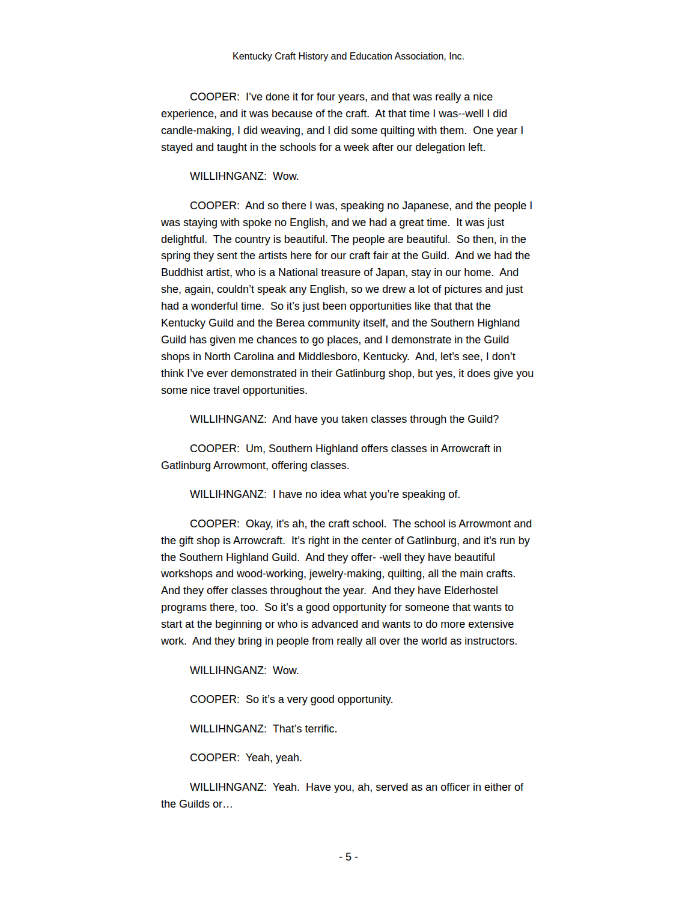Kentucky Craft History and Education Association, Inc.
COOPER: I’ve done it for four years, and that was really a nice experience, and it was because of the craft. At that time I was--well I did candle-making, I did weaving, and I did some quilting with them. One year I stayed and taught in the schools for a week after our delegation left.
WILLIHNGANZ: Wow.
COOPER: And so there I was, speaking no Japanese, and the people I was staying with spoke no English, and we had a great time. It was just delightful. The country is beautiful. The people are beautiful. So then, in the spring they sent the artists here for our craft fair at the Guild. And we had the Buddhist artist, who is a National treasure of Japan, stay in our home. And she, again, couldn’t speak any English, so we drew a lot of pictures and just had a wonderful time. So it’s just been opportunities like that that the Kentucky Guild and the Berea community itself, and the Southern Highland Guild has given me chances to go places, and I demonstrate in the Guild shops in North Carolina and Middlesboro, Kentucky. And, let’s see, I don’t think I’ve ever demonstrated in their Gatlinburg shop, but yes, it does give you some nice travel opportunities.
WILLIHNGANZ: And have you taken classes through the Guild?
COOPER: Um, Southern Highland offers classes in Arrowcraft in Gatlinburg Arrowmont, offering classes.
WILLIHNGANZ: I have no idea what you’re speaking of.
COOPER: Okay, it’s ah, the craft school. The school is Arrowmont and the gift shop is Arrowcraft. It’s right in the center of Gatlinburg, and it’s run by the Southern Highland Guild. And they offer- -well they have beautiful workshops and wood-working, jewelry-making, quilting, all the main crafts. And they offer classes throughout the year. And they have Elderhostel programs there, too. So it’s a good opportunity for someone that wants to start at the beginning or who is advanced and wants to do more extensive work. And they bring in people from really all over the world as instructors.
WILLIHNGANZ: Wow.
COOPER: So it’s a very good opportunity.
WILLIHNGANZ: That’s terrific.
COOPER: Yeah, yeah.
WILLIHNGANZ: Yeah. Have you, ah, served as an officer in either of the Guilds or…
- 5 -